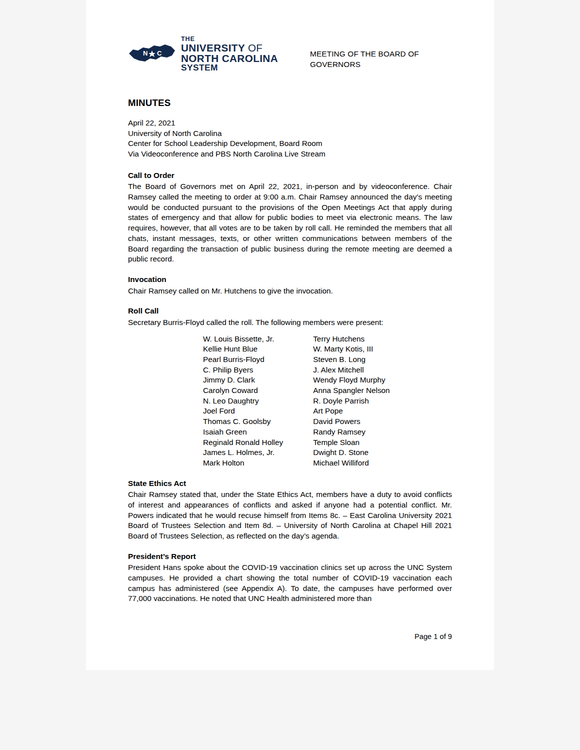N C
THE
UNIVERSITY OF
NORTH CAROLINA
SYSTEM
MEETING OF THE BOARD OF GOVERNORS
MINUTES
April 22, 2021
University of North Carolina
Center for School Leadership Development, Board Room
Via Videoconference and PBS North Carolina Live Stream
Call to Order
The Board of Governors met on April 22, 2021, in-person and by videoconference. Chair Ramsey called the meeting to order at 9:00 a.m. Chair Ramsey announced the day’s meeting would be conducted pursuant to the provisions of the Open Meetings Act that apply during states of emergency and that allow for public bodies to meet via electronic means. The law requires, however, that all votes are to be taken by roll call. He reminded the members that all chats, instant messages, texts, or other written communications between members of the Board regarding the transaction of public business during the remote meeting are deemed a public record.
Invocation
Chair Ramsey called on Mr. Hutchens to give the invocation.
Roll Call
Secretary Burris-Floyd called the roll. The following members were present:
| W. Louis Bissette, Jr. | Terry Hutchens |
| Kellie Hunt Blue | W. Marty Kotis, III |
| Pearl Burris-Floyd | Steven B. Long |
| C. Philip Byers | J. Alex Mitchell |
| Jimmy D. Clark | Wendy Floyd Murphy |
| Carolyn Coward | Anna Spangler Nelson |
| N. Leo Daughtry | R. Doyle Parrish |
| Joel Ford | Art Pope |
| Thomas C. Goolsby | David Powers |
| Isaiah Green | Randy Ramsey |
| Reginald Ronald Holley | Temple Sloan |
| James L. Holmes, Jr. | Dwight D. Stone |
| Mark Holton | Michael Williford |
State Ethics Act
Chair Ramsey stated that, under the State Ethics Act, members have a duty to avoid conflicts of interest and appearances of conflicts and asked if anyone had a potential conflict. Mr. Powers indicated that he would recuse himself from Items 8c. – East Carolina University 2021 Board of Trustees Selection and Item 8d. – University of North Carolina at Chapel Hill 2021 Board of Trustees Selection, as reflected on the day’s agenda.
President’s Report
President Hans spoke about the COVID-19 vaccination clinics set up across the UNC System campuses. He provided a chart showing the total number of COVID-19 vaccination each campus has administered (see Appendix A). To date, the campuses have performed over 77,000 vaccinations. He noted that UNC Health administered more than
Page 1 of 9